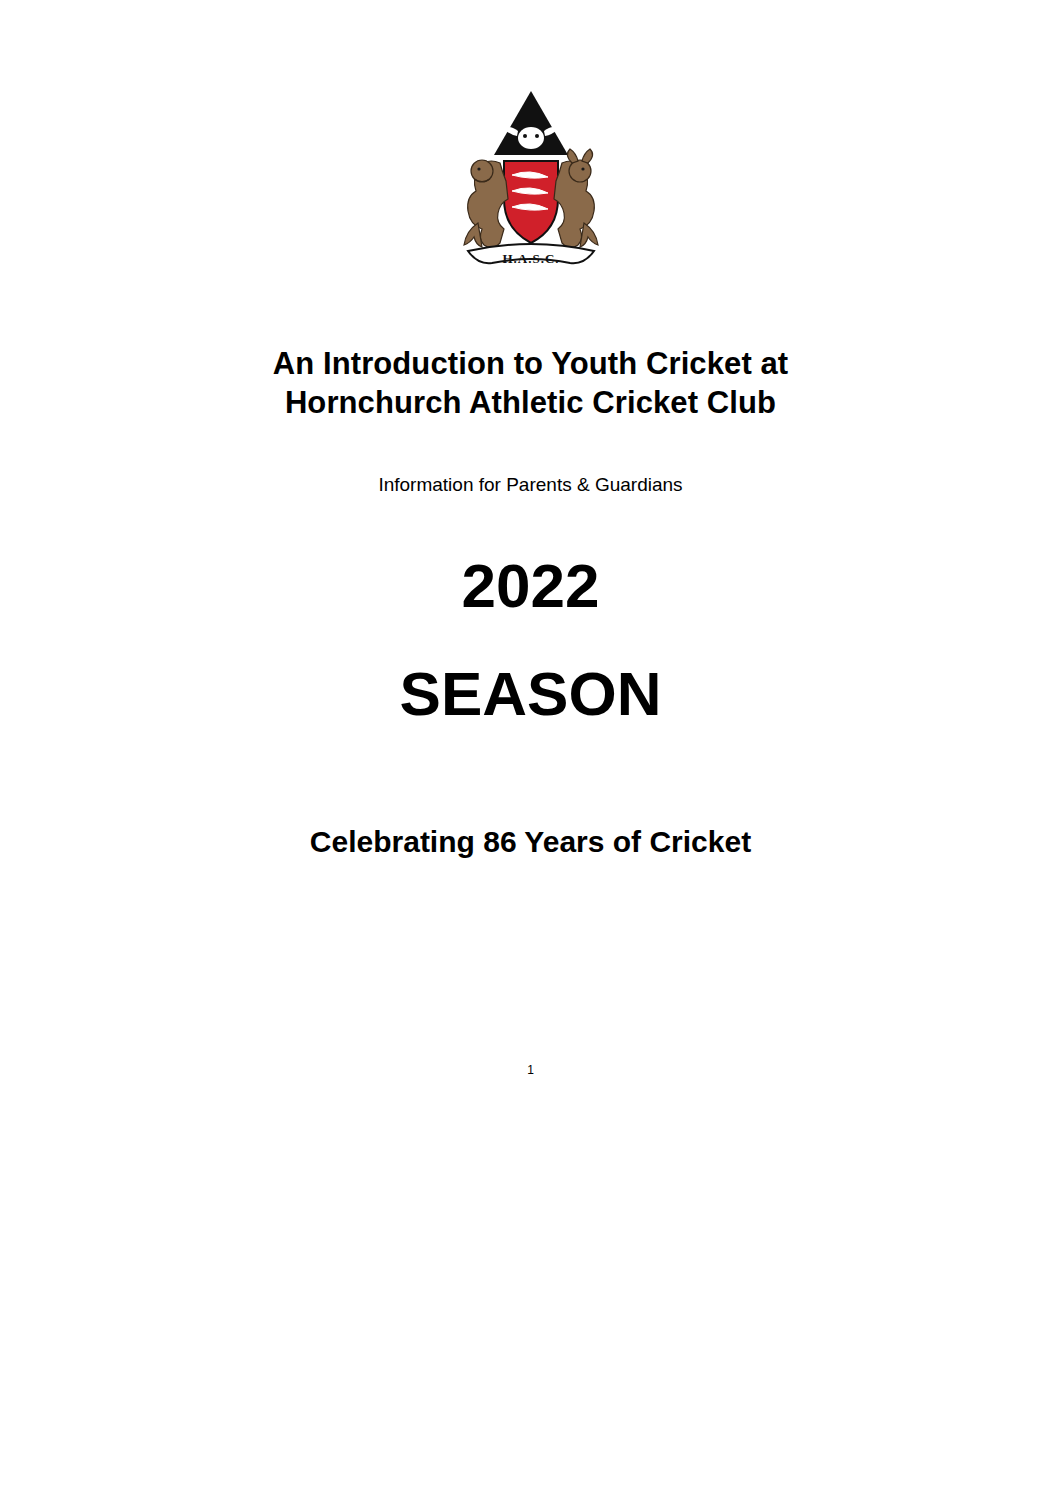H.A.S.C.
An Introduction to Youth Cricket at Hornchurch Athletic Cricket Club
Information for Parents & Guardians
2022
SEASON
Celebrating 86 Years of Cricket
1